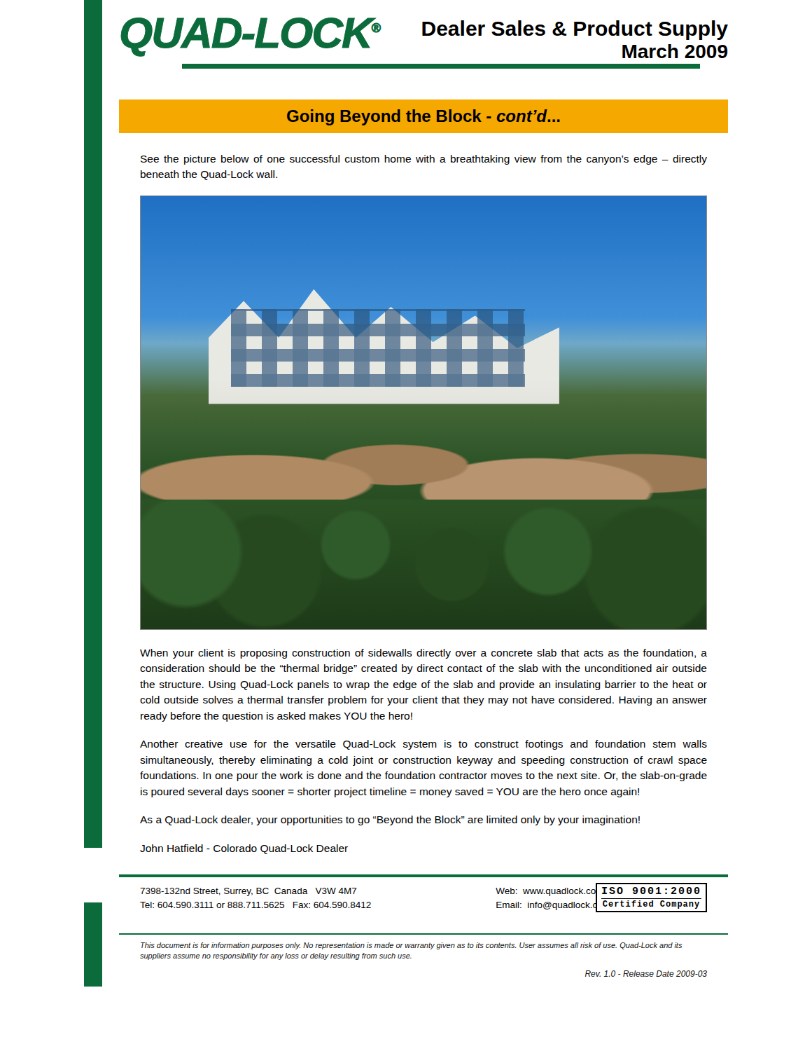Dealer Sales & Product Supply
March 2009
QUAD-LOCK®
Going Beyond the Block - cont’d...
See the picture below of one successful custom home with a breathtaking view from the canyon’s edge – directly beneath the Quad-Lock wall.
When your client is proposing construction of sidewalls directly over a concrete slab that acts as the foundation, a consideration should be the “thermal bridge” created by direct contact of the slab with the unconditioned air outside the structure. Using Quad-Lock panels to wrap the edge of the slab and provide an insulating barrier to the heat or cold outside solves a thermal transfer problem for your client that they may not have considered. Having an answer ready before the question is asked makes YOU the hero!
Another creative use for the versatile Quad-Lock system is to construct footings and foundation stem walls simultaneously, thereby eliminating a cold joint or construction keyway and speeding construction of crawl space foundations. In one pour the work is done and the foundation contractor moves to the next site. Or, the slab-on-grade is poured several days sooner = shorter project timeline = money saved = YOU are the hero once again!
As a Quad-Lock dealer, your opportunities to go “Beyond the Block” are limited only by your imagination!
John Hatfield - Colorado Quad-Lock Dealer
7398-132nd Street, Surrey, BC Canada V3W 4M7
Tel: 604.590.3111 or 888.711.5625 Fax: 604.590.8412
Web: www.quadlock.com
Email: info@quadlock.com
ISO 9001:2000
Certified Company
This document is for information purposes only. No representation is made or warranty given as to its contents. User assumes all risk of use. Quad-Lock and its suppliers assume no responsibility for any loss or delay resulting from such use.
Rev. 1.0 - Release Date 2009-03